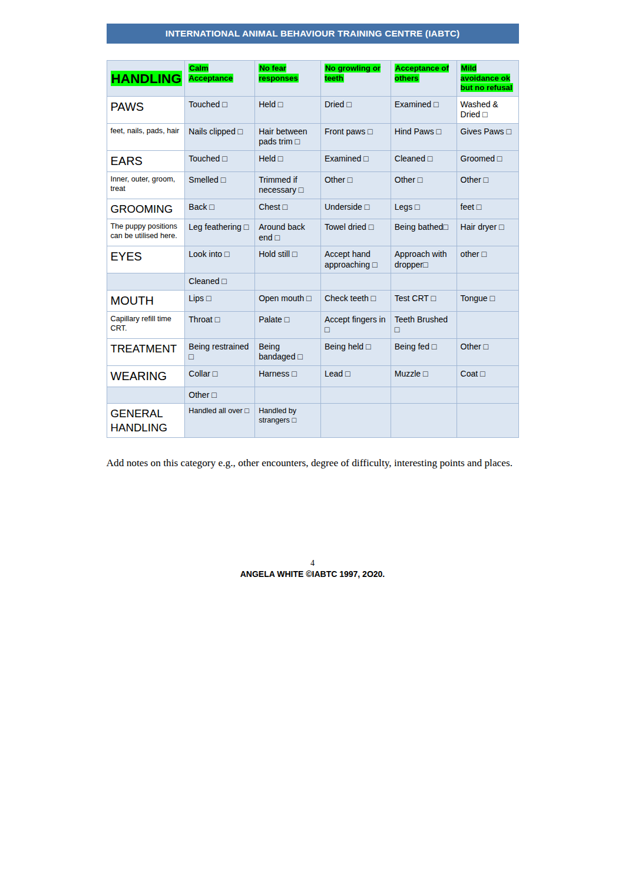INTERNATIONAL ANIMAL BEHAVIOUR TRAINING CENTRE (IABTC)
| HANDLING | Calm Acceptance | No fear responses | No growling or teeth | Acceptance of others | Mild avoidance ok but no refusal |
| PAWS | Touched □ | Held □ | Dried □ | Examined □ | Washed & Dried □ |
| feet, nails, pads, hair | Nails clipped □ | Hair between pads trim □ | Front paws □ | Hind Paws □ | Gives Paws □ |
| EARS | Touched □ | Held □ | Examined □ | Cleaned □ | Groomed □ |
| Inner, outer, groom, treat | Smelled □ | Trimmed if necessary □ | Other □ | Other □ | Other □ |
| GROOMING | Back □ | Chest □ | Underside □ | Legs □ | feet □ |
| The puppy positions can be utilised here. | Leg feathering □ | Around back end □ | Towel dried □ | Being bathed □ | Hair dryer □ |
| EYES | Look into □ | Hold still □ | Accept hand approaching □ | Approach with dropper □ | other □ |
| | Cleaned □ | | | | |
| MOUTH | Lips □ | Open mouth □ | Check teeth □ | Test CRT □ | Tongue □ |
| Capillary refill time CRT. | Throat □ | Palate □ | Accept fingers in □ | Teeth Brushed □ | |
| TREATMENT | Being restrained □ | Being bandaged □ | Being held □ | Being fed □ | Other □ |
| WEARING | Collar □ | Harness □ | Lead □ | Muzzle □ | Coat □ |
| | Other □ | | | | |
| GENERAL HANDLING | Handled all over □ | Handled by strangers □ | | | |
Add notes on this category e.g., other encounters, degree of difficulty, interesting points and places.
4
ANGELA WHITE ©IABTC 1997, 2O20.